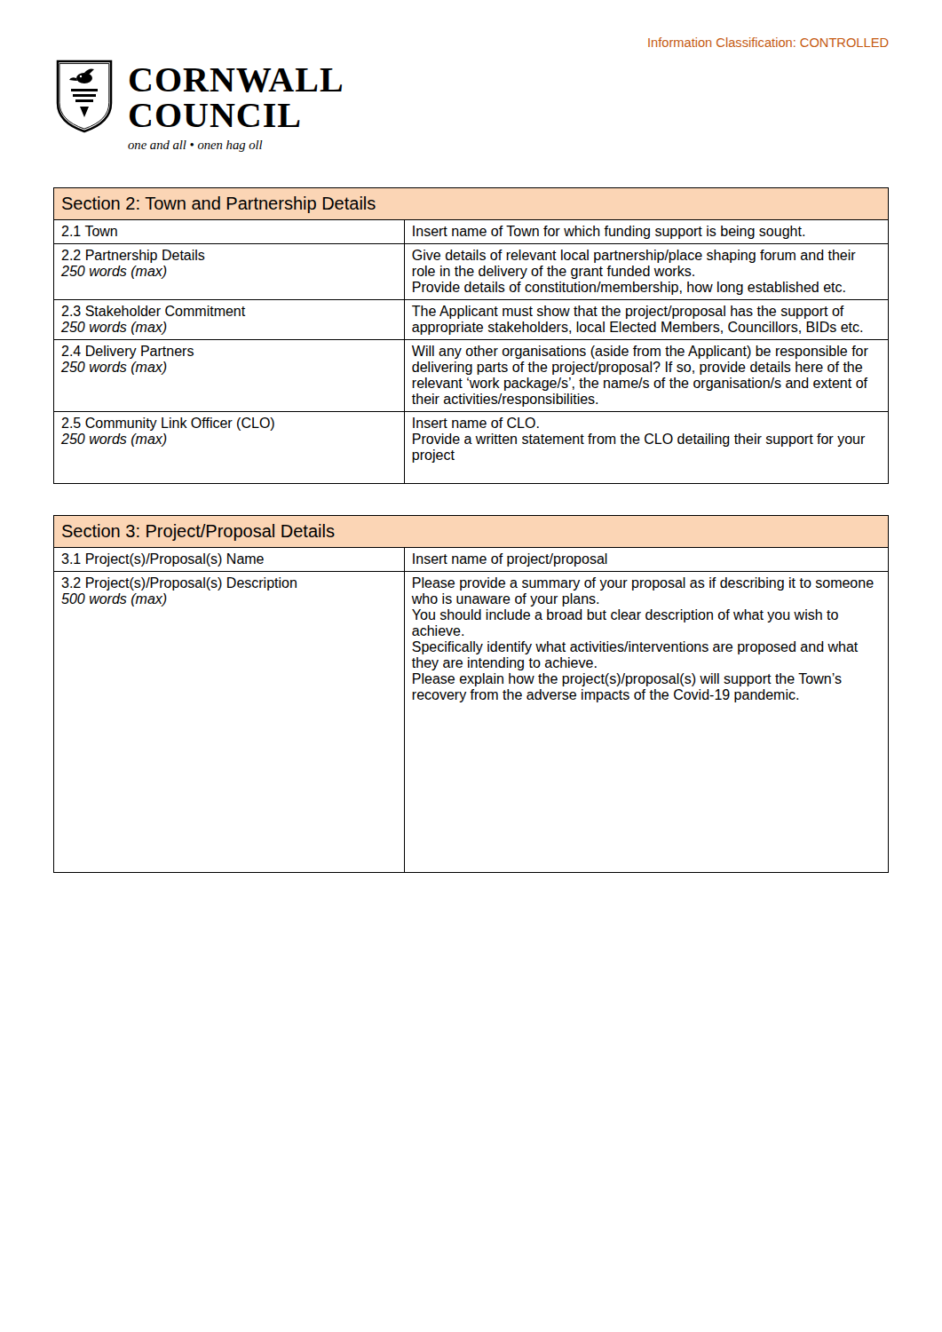Information Classification: CONTROLLED
CORNWALL COUNCIL one and all • onen hag oll
| Section 2: Town and Partnership Details |
| --- |
| 2.1 Town | Insert name of Town for which funding support is being sought. |
| 2.2 Partnership Details 250 words (max) | Give details of relevant local partnership/place shaping forum and their role in the delivery of the grant funded works. Provide details of constitution/membership, how long established etc. |
| 2.3 Stakeholder Commitment 250 words (max) | The Applicant must show that the project/proposal has the support of appropriate stakeholders, local Elected Members, Councillors, BIDs etc. |
| 2.4 Delivery Partners 250 words (max) | Will any other organisations (aside from the Applicant) be responsible for delivering parts of the project/proposal? If so, provide details here of the relevant ‘work package/s’, the name/s of the organisation/s and extent of their activities/responsibilities. |
| 2.5 Community Link Officer (CLO) 250 words (max) | Insert name of CLO. Provide a written statement from the CLO detailing their support for your project |
| Section 3: Project/Proposal Details |
| --- |
| 3.1 Project(s)/Proposal(s) Name | Insert name of project/proposal |
| 3.2 Project(s)/Proposal(s) Description 500 words (max) | Please provide a summary of your proposal as if describing it to someone who is unaware of your plans. You should include a broad but clear description of what you wish to achieve. Specifically identify what activities/interventions are proposed and what they are intending to achieve. Please explain how the project(s)/proposal(s) will support the Town’s recovery from the adverse impacts of the Covid-19 pandemic. |